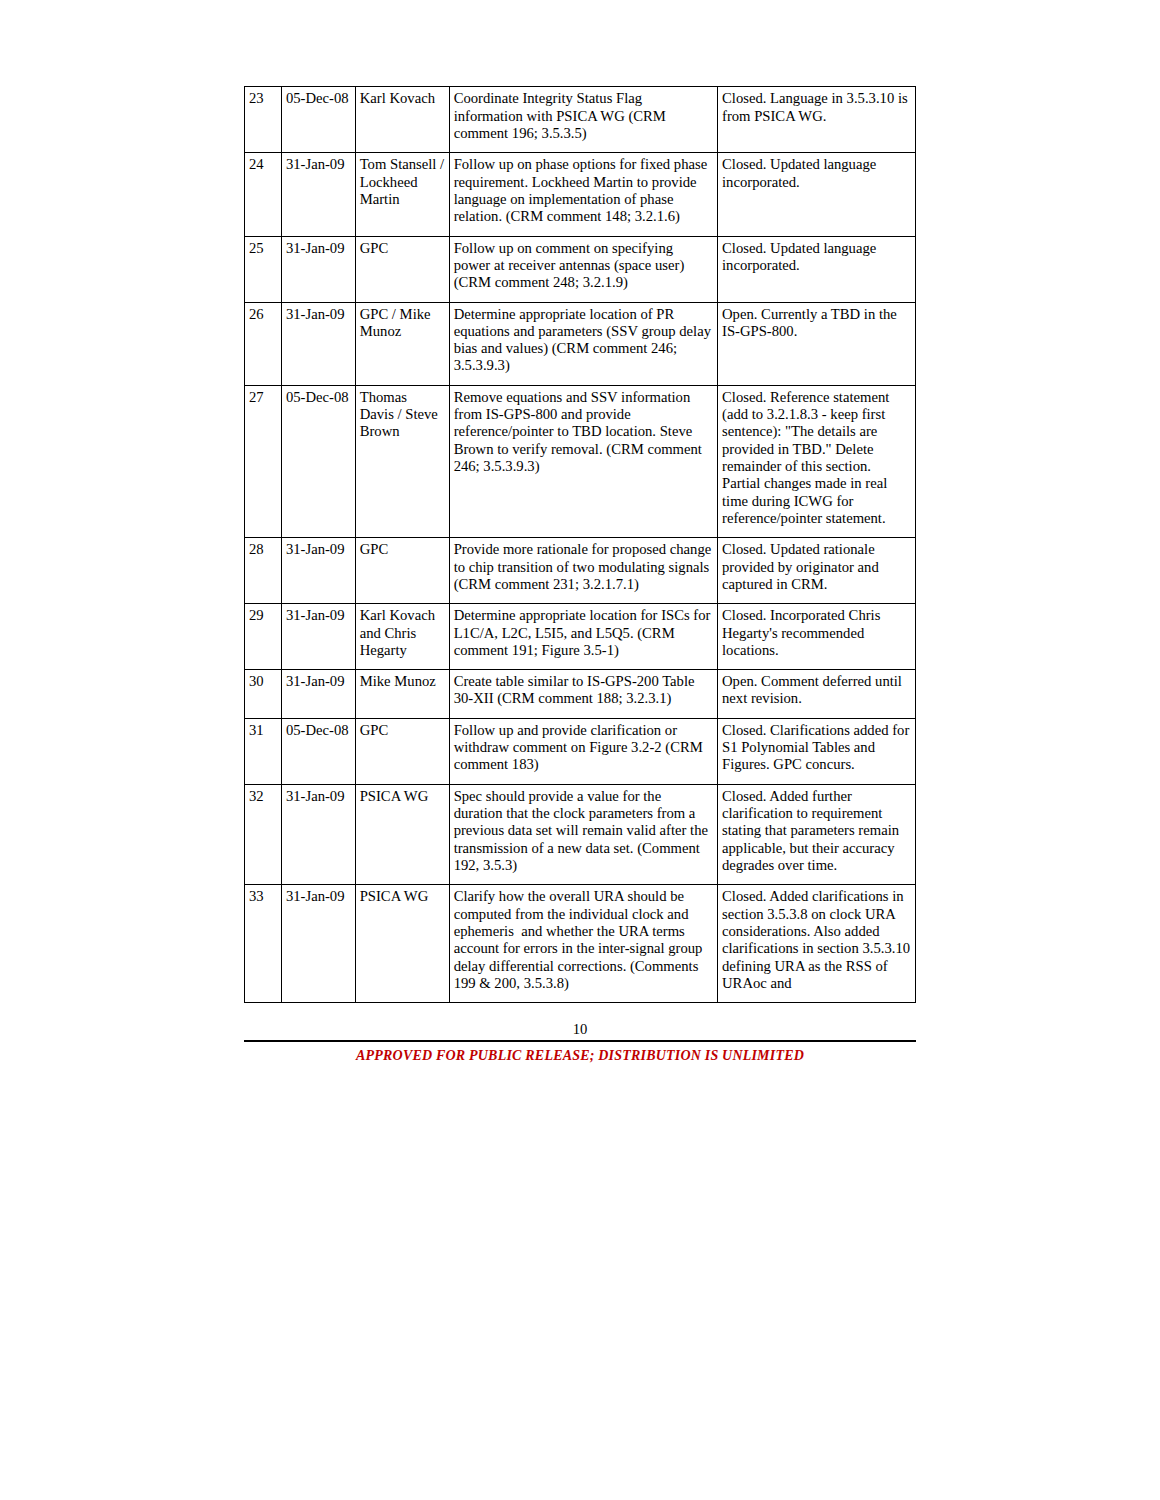| 23 | 05-Dec-08 | Karl Kovach | Coordinate Integrity Status Flag information with PSICA WG (CRM comment 196; 3.5.3.5) | Closed. Language in 3.5.3.10 is from PSICA WG. |
| 24 | 31-Jan-09 | Tom Stansell / Lockheed Martin | Follow up on phase options for fixed phase requirement. Lockheed Martin to provide language on implementation of phase relation. (CRM comment 148; 3.2.1.6) | Closed. Updated language incorporated. |
| 25 | 31-Jan-09 | GPC | Follow up on comment on specifying power at receiver antennas (space user) (CRM comment 248; 3.2.1.9) | Closed. Updated language incorporated. |
| 26 | 31-Jan-09 | GPC / Mike Munoz | Determine appropriate location of PR equations and parameters (SSV group delay bias and values) (CRM comment 246; 3.5.3.9.3) | Open. Currently a TBD in the IS-GPS-800. |
| 27 | 05-Dec-08 | Thomas Davis / Steve Brown | Remove equations and SSV information from IS-GPS-800 and provide reference/pointer to TBD location. Steve Brown to verify removal. (CRM comment 246; 3.5.3.9.3) | Closed. Reference statement (add to 3.2.1.8.3 - keep first sentence): "The details are provided in TBD." Delete remainder of this section. Partial changes made in real time during ICWG for reference/pointer statement. |
| 28 | 31-Jan-09 | GPC | Provide more rationale for proposed change to chip transition of two modulating signals (CRM comment 231; 3.2.1.7.1) | Closed. Updated rationale provided by originator and captured in CRM. |
| 29 | 31-Jan-09 | Karl Kovach and Chris Hegarty | Determine appropriate location for ISCs for L1C/A, L2C, L5I5, and L5Q5. (CRM comment 191; Figure 3.5-1) | Closed. Incorporated Chris Hegarty's recommended locations. |
| 30 | 31-Jan-09 | Mike Munoz | Create table similar to IS-GPS-200 Table 30-XII (CRM comment 188; 3.2.3.1) | Open. Comment deferred until next revision. |
| 31 | 05-Dec-08 | GPC | Follow up and provide clarification or withdraw comment on Figure 3.2-2 (CRM comment 183) | Closed. Clarifications added for S1 Polynomial Tables and Figures. GPC concurs. |
| 32 | 31-Jan-09 | PSICA WG | Spec should provide a value for the duration that the clock parameters from a previous data set will remain valid after the transmission of a new data set. (Comment 192, 3.5.3) | Closed. Added further clarification to requirement stating that parameters remain applicable, but their accuracy degrades over time. |
| 33 | 31-Jan-09 | PSICA WG | Clarify how the overall URA should be computed from the individual clock and ephemeris and whether the URA terms account for errors in the inter-signal group delay differential corrections. (Comments 199 & 200, 3.5.3.8) | Closed. Added clarifications in section 3.5.3.8 on clock URA considerations. Also added clarifications in section 3.5.3.10 defining URA as the RSS of URAoc and |
10
APPROVED FOR PUBLIC RELEASE; DISTRIBUTION IS UNLIMITED